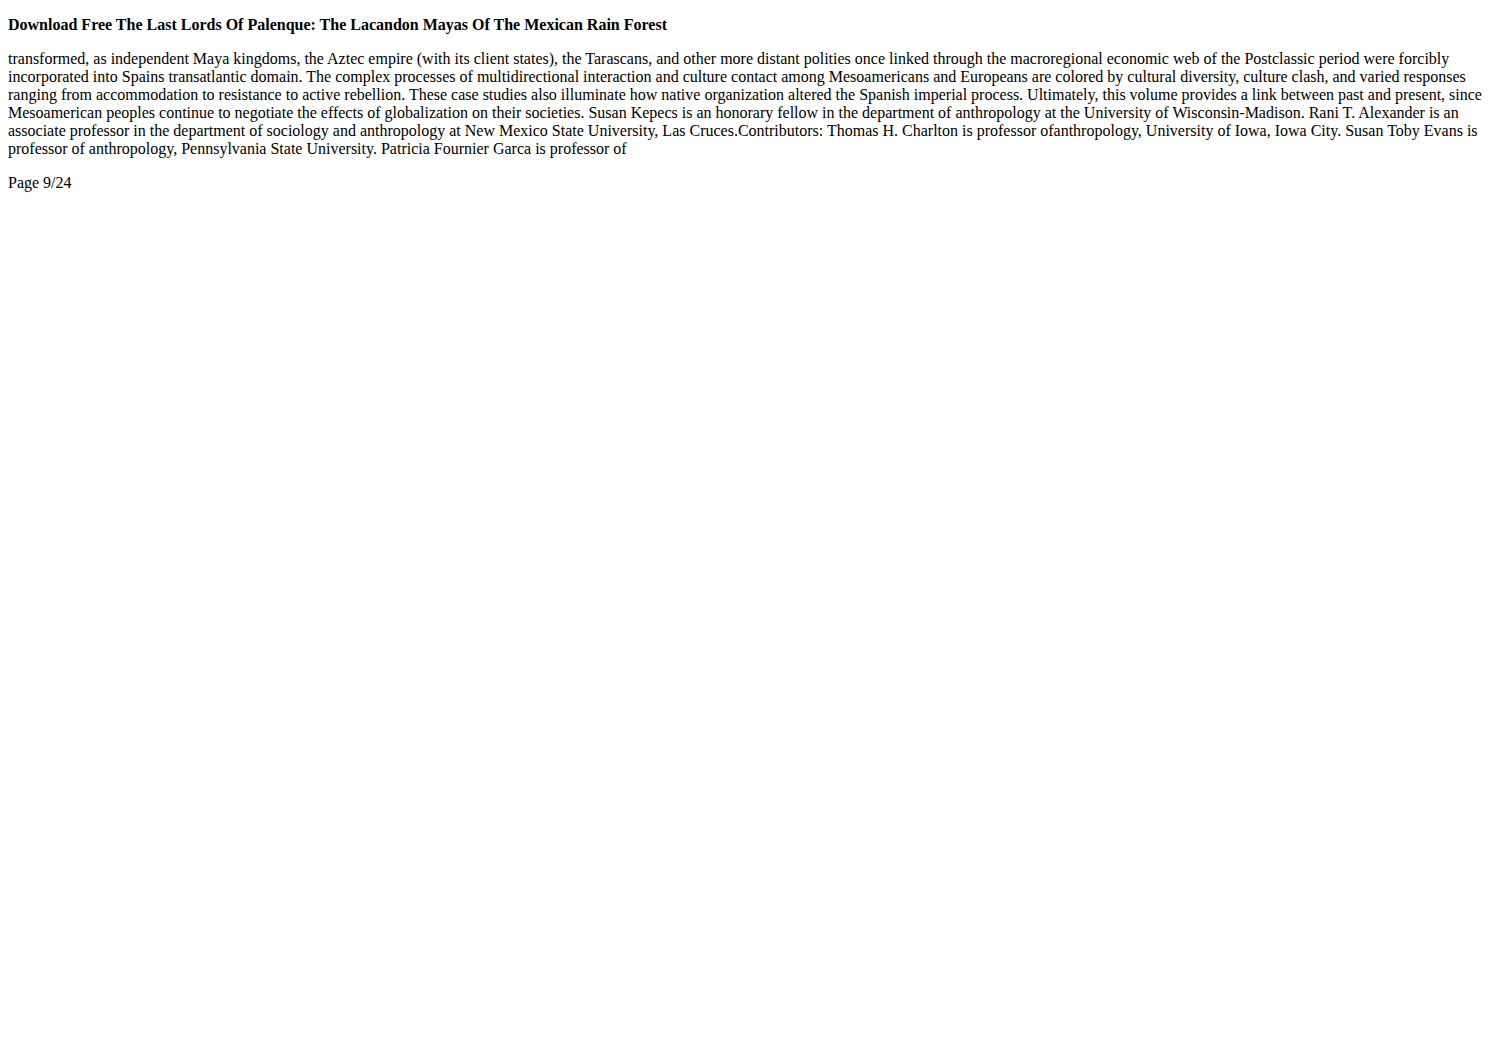Download Free The Last Lords Of Palenque: The Lacandon Mayas Of The Mexican Rain Forest
transformed, as independent Maya kingdoms, the Aztec empire (with its client states), the Tarascans, and other more distant polities once linked through the macroregional economic web of the Postclassic period were forcibly incorporated into Spains transatlantic domain. The complex processes of multidirectional interaction and culture contact among Mesoamericans and Europeans are colored by cultural diversity, culture clash, and varied responses ranging from accommodation to resistance to active rebellion. These case studies also illuminate how native organization altered the Spanish imperial process. Ultimately, this volume provides a link between past and present, since Mesoamerican peoples continue to negotiate the effects of globalization on their societies. Susan Kepecs is an honorary fellow in the department of anthropology at the University of Wisconsin-Madison. Rani T. Alexander is an associate professor in the department of sociology and anthropology at New Mexico State University, Las Cruces.Contributors: Thomas H. Charlton is professor ofanthropology, University of Iowa, Iowa City. Susan Toby Evans is professor of anthropology, Pennsylvania State University. Patricia Fournier Garca is professor of
Page 9/24